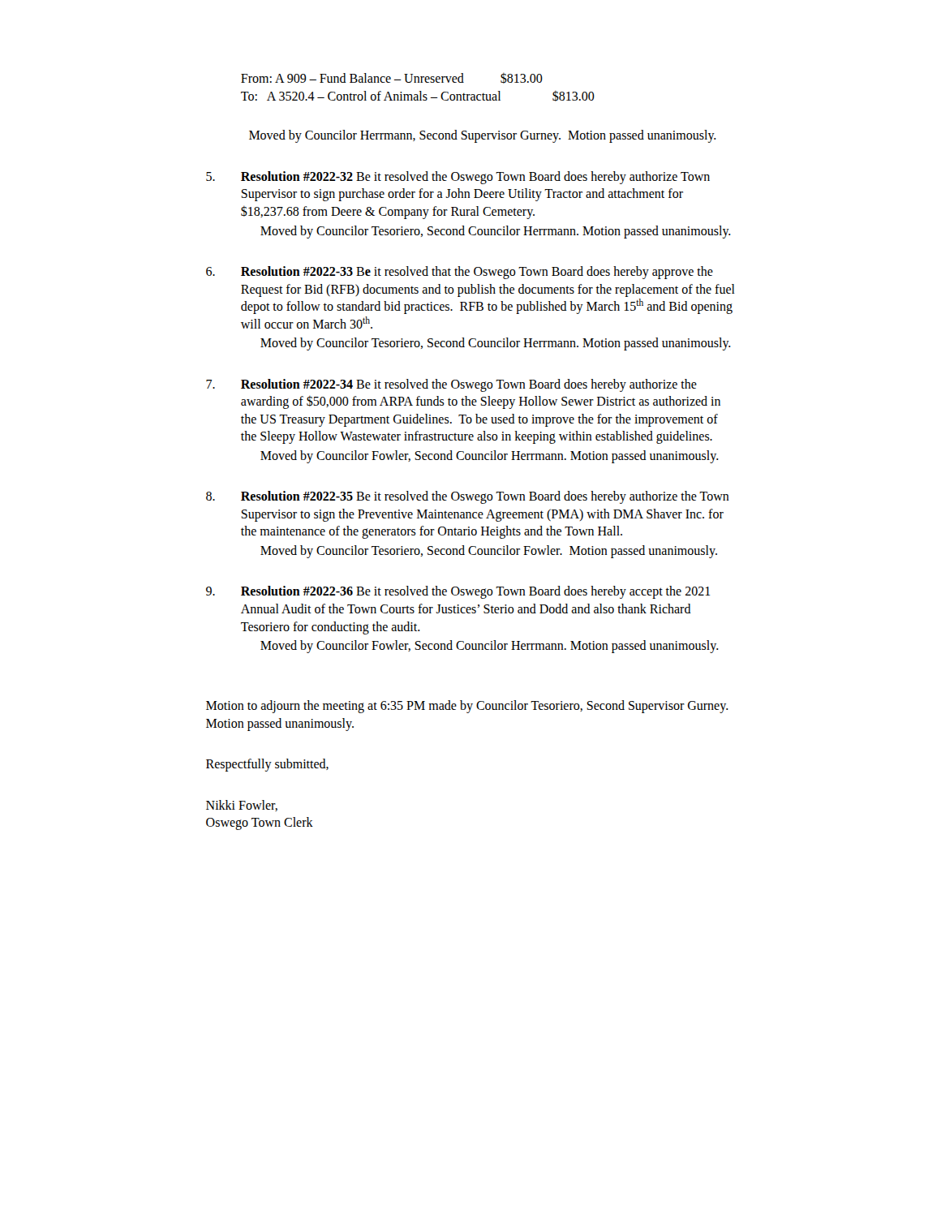From: A 909 – Fund Balance – Unreserved $813.00
To: A 3520.4 – Control of Animals – Contractual $813.00
Moved by Councilor Herrmann, Second Supervisor Gurney. Motion passed unanimously.
Resolution #2022-32 Be it resolved the Oswego Town Board does hereby authorize Town Supervisor to sign purchase order for a John Deere Utility Tractor and attachment for $18,237.68 from Deere & Company for Rural Cemetery. Moved by Councilor Tesoriero, Second Councilor Herrmann. Motion passed unanimously.
Resolution #2022-33 Be it resolved that the Oswego Town Board does hereby approve the Request for Bid (RFB) documents and to publish the documents for the replacement of the fuel depot to follow to standard bid practices. RFB to be published by March 15th and Bid opening will occur on March 30th. Moved by Councilor Tesoriero, Second Councilor Herrmann. Motion passed unanimously.
Resolution #2022-34 Be it resolved the Oswego Town Board does hereby authorize the awarding of $50,000 from ARPA funds to the Sleepy Hollow Sewer District as authorized in the US Treasury Department Guidelines. To be used to improve the for the improvement of the Sleepy Hollow Wastewater infrastructure also in keeping within established guidelines. Moved by Councilor Fowler, Second Councilor Herrmann. Motion passed unanimously.
Resolution #2022-35 Be it resolved the Oswego Town Board does hereby authorize the Town Supervisor to sign the Preventive Maintenance Agreement (PMA) with DMA Shaver Inc. for the maintenance of the generators for Ontario Heights and the Town Hall. Moved by Councilor Tesoriero, Second Councilor Fowler. Motion passed unanimously.
Resolution #2022-36 Be it resolved the Oswego Town Board does hereby accept the 2021 Annual Audit of the Town Courts for Justices’ Sterio and Dodd and also thank Richard Tesoriero for conducting the audit. Moved by Councilor Fowler, Second Councilor Herrmann. Motion passed unanimously.
Motion to adjourn the meeting at 6:35 PM made by Councilor Tesoriero, Second Supervisor Gurney. Motion passed unanimously.
Respectfully submitted,
Nikki Fowler,
Oswego Town Clerk